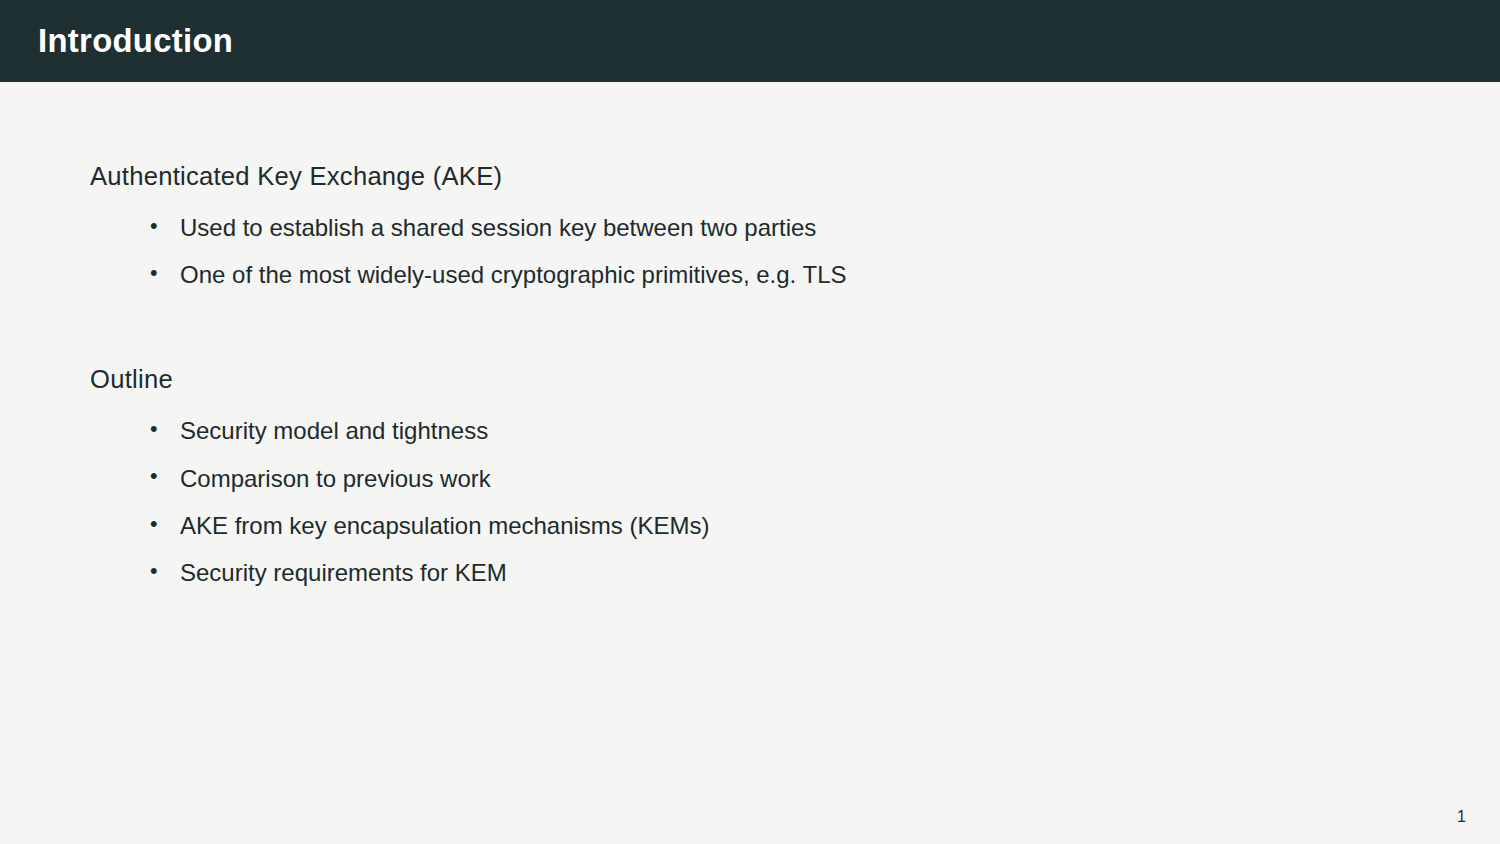Introduction
Authenticated Key Exchange (AKE)
Used to establish a shared session key between two parties
One of the most widely-used cryptographic primitives, e.g. TLS
Outline
Security model and tightness
Comparison to previous work
AKE from key encapsulation mechanisms (KEMs)
Security requirements for KEM
1